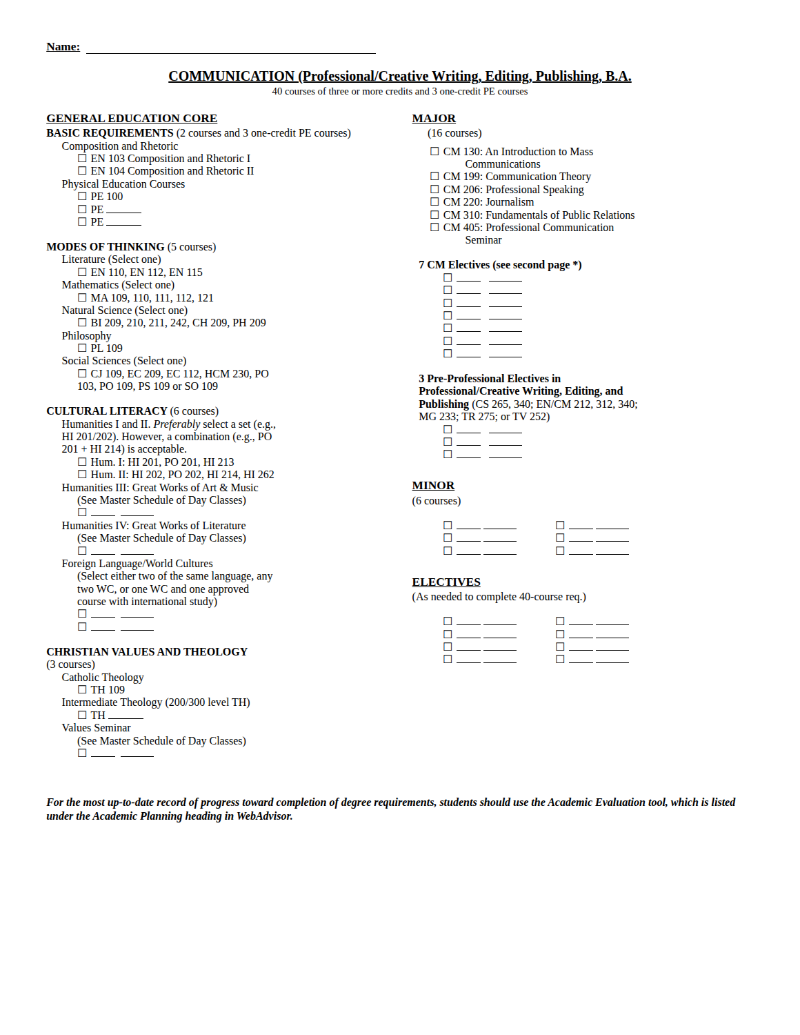Name:
COMMUNICATION (Professional/Creative Writing, Editing, Publishing, B.A.
40 courses of three or more credits and 3 one-credit PE courses
GENERAL EDUCATION CORE
BASIC REQUIREMENTS (2 courses and 3 one-credit PE courses)
Composition and Rhetoric
EN 103 Composition and Rhetoric I
EN 104 Composition and Rhetoric II
Physical Education Courses
PE 100
PE
PE
MODES OF THINKING (5 courses)
Literature (Select one)
EN 110, EN 112, EN 115
Mathematics (Select one)
MA 109, 110, 111, 112, 121
Natural Science (Select one)
BI 209, 210, 211, 242, CH 209, PH 209
Philosophy
PL 109
Social Sciences (Select one)
CJ 109, EC 209, EC 112, HCM 230, PO
103, PO 109, PS 109 or SO 109
CULTURAL LITERACY (6 courses)
Humanities I and II. Preferably select a set (e.g.,
HI 201/202). However, a combination (e.g., PO
201 + HI 214) is acceptable.
Hum. I: HI 201, PO 201, HI 213
Hum. II: HI 202, PO 202, HI 214, HI 262
Humanities III: Great Works of Art & Music
(See Master Schedule of Day Classes)
Humanities IV: Great Works of Literature
(See Master Schedule of Day Classes)
Foreign Language/World Cultures
(Select either two of the same language, any
two WC, or one WC and one approved
course with international study)
CHRISTIAN VALUES AND THEOLOGY
(3 courses)
Catholic Theology
TH 109
Intermediate Theology (200/300 level TH)
TH
Values Seminar
(See Master Schedule of Day Classes)
MAJOR
(16 courses)
CM 130: An Introduction to Mass Communications
CM 199: Communication Theory
CM 206: Professional Speaking
CM 220: Journalism
CM 310: Fundamentals of Public Relations
CM 405: Professional Communication Seminar
7 CM Electives (see second page *)
3 Pre-Professional Electives in
Professional/Creative Writing, Editing, and
Publishing (CS 265, 340; EN/CM 212, 312, 340;
MG 233; TR 275; or TV 252)
MINOR
(6 courses)
ELECTIVES
(As needed to complete 40-course req.)
For the most up-to-date record of progress toward completion of degree requirements, students should use the Academic Evaluation tool, which is listed under the Academic Planning heading in WebAdvisor.